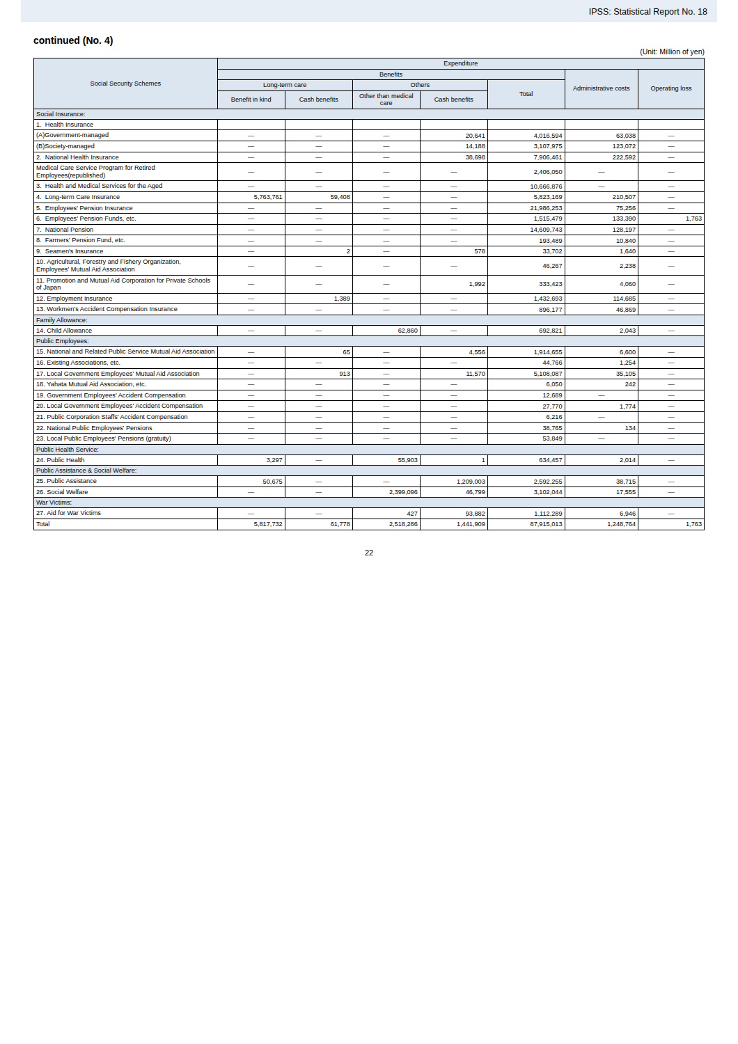IPSS: Statistical Report No. 18
continued (No. 4)
(Unit: Million of yen)
| Social Security Schemes | Expenditure |
| --- | --- |
| Benefits | Administrative costs | Operating loss |
| Long-term care | Others | Total |
| Benefit in kind | Cash benefits | Other than medical care | Cash benefits |
| Social Insurance: |
| 1. Health Insurance | | | | | | | |
| (A)Government-managed | — | — | — | 20,641 | 4,016,594 | 63,038 | — |
| (B)Society-managed | — | — | — | 14,188 | 3,107,975 | 123,072 | — |
| 2. National Health Insurance | — | — | — | 38,698 | 7,906,461 | 222,592 | — |
| Medical Care Service Program for Retired Employees(republished) | — | — | — | — | 2,406,050 | — | — |
| 3. Health and Medical Services for the Aged | — | — | — | — | 10,666,876 | — | — |
| 4. Long-term Care Insurance | 5,763,761 | 59,408 | — | — | 5,823,169 | 210,507 | — |
| 5. Employees' Pension Insurance | — | — | — | — | 21,986,253 | 75,256 | — |
| 6. Employees' Pension Funds, etc. | — | — | — | — | 1,515,479 | 133,390 | 1,763 |
| 7. National Pension | — | — | — | — | 14,609,743 | 128,197 | — |
| 8. Farmers' Pension Fund, etc. | — | — | — | — | 193,489 | 10,840 | — |
| 9. Seamen's Insurance | — | 2 | — | 578 | 33,702 | 1,640 | — |
| 10. Agricultural, Forestry and Fishery Organization, Employees' Mutual Aid Association | — | — | — | — | 46,267 | 2,238 | — |
| 11. Promotion and Mutual Aid Corporation for Private Schools of Japan | — | — | — | 1,992 | 333,423 | 4,060 | — |
| 12. Employment Insurance | — | 1,389 | — | — | 1,432,693 | 114,685 | — |
| 13. Workmen's Accident Compensation Insurance | — | — | — | — | 896,177 | 46,869 | — |
| Family Allowance: |
| 14. Child Allowance | — | — | 62,860 | — | 692,821 | 2,043 | — |
| Public Employees: |
| 15. National and Related Public Service Mutual Aid Association | — | 65 | — | 4,556 | 1,914,655 | 6,600 | — |
| 16. Existing Associations, etc. | — | — | — | — | 44,766 | 1,254 | — |
| 17. Local Government Employees' Mutual Aid Association | — | 913 | — | 11,570 | 5,108,087 | 35,105 | — |
| 18. Yahata Mutual Aid Association, etc. | — | — | — | — | 6,050 | 242 | — |
| 19. Government Employees' Accident Compensation | — | — | — | — | 12,689 | — | — |
| 20. Local Government Employees' Accident Compensation | — | — | — | — | 27,770 | 1,774 | — |
| 21. Public Corporation Staffs' Accident Compensation | — | — | — | — | 6,216 | — | — |
| 22. National Public Employees' Pensions | — | — | — | — | 38,765 | 134 | — |
| 23. Local Public Employees' Pensions (gratuity) | — | — | — | — | 53,849 | — | — |
| Public Health Service: |
| 24. Public Health | 3,297 | — | 55,903 | 1 | 634,457 | 2,014 | — |
| Public Assistance & Social Welfare: |
| 25. Public Assistance | 50,675 | — | — | 1,209,003 | 2,592,255 | 38,715 | — |
| 26. Social Welfare | — | — | 2,399,096 | 46,799 | 3,102,044 | 17,555 | — |
| War Victims: |
| 27. Aid for War Victims | — | — | 427 | 93,882 | 1,112,289 | 6,946 | — |
| Total | 5,817,732 | 61,778 | 2,518,286 | 1,441,909 | 87,915,013 | 1,248,764 | 1,763 |
22